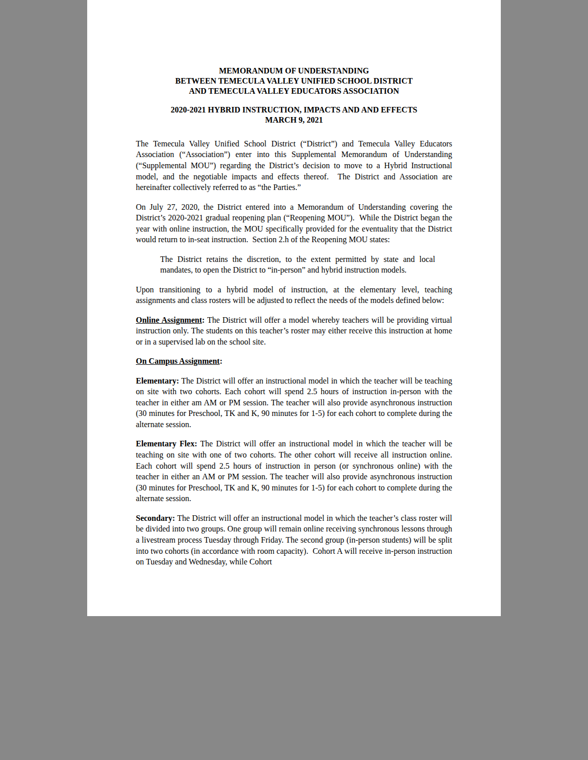MEMORANDUM OF UNDERSTANDING
BETWEEN TEMECULA VALLEY UNIFIED SCHOOL DISTRICT
AND TEMECULA VALLEY EDUCATORS ASSOCIATION
2020-2021 HYBRID INSTRUCTION, IMPACTS AND AND EFFECTS
MARCH 9, 2021
The Temecula Valley Unified School District (“District”) and Temecula Valley Educators Association (“Association”) enter into this Supplemental Memorandum of Understanding (“Supplemental MOU”) regarding the District’s decision to move to a Hybrid Instructional model, and the negotiable impacts and effects thereof. The District and Association are hereinafter collectively referred to as “the Parties.”
On July 27, 2020, the District entered into a Memorandum of Understanding covering the District’s 2020-2021 gradual reopening plan (“Reopening MOU”). While the District began the year with online instruction, the MOU specifically provided for the eventuality that the District would return to in-seat instruction. Section 2.h of the Reopening MOU states:
The District retains the discretion, to the extent permitted by state and local mandates, to open the District to “in-person” and hybrid instruction models.
Upon transitioning to a hybrid model of instruction, at the elementary level, teaching assignments and class rosters will be adjusted to reflect the needs of the models defined below:
Online Assignment: The District will offer a model whereby teachers will be providing virtual instruction only. The students on this teacher’s roster may either receive this instruction at home or in a supervised lab on the school site.
On Campus Assignment:
Elementary: The District will offer an instructional model in which the teacher will be teaching on site with two cohorts. Each cohort will spend 2.5 hours of instruction in-person with the teacher in either am AM or PM session. The teacher will also provide asynchronous instruction (30 minutes for Preschool, TK and K, 90 minutes for 1-5) for each cohort to complete during the alternate session.
Elementary Flex: The District will offer an instructional model in which the teacher will be teaching on site with one of two cohorts. The other cohort will receive all instruction online. Each cohort will spend 2.5 hours of instruction in person (or synchronous online) with the teacher in either an AM or PM session. The teacher will also provide asynchronous instruction (30 minutes for Preschool, TK and K, 90 minutes for 1-5) for each cohort to complete during the alternate session.
Secondary: The District will offer an instructional model in which the teacher’s class roster will be divided into two groups. One group will remain online receiving synchronous lessons through a livestream process Tuesday through Friday. The second group (in-person students) will be split into two cohorts (in accordance with room capacity). Cohort A will receive in-person instruction on Tuesday and Wednesday, while Cohort